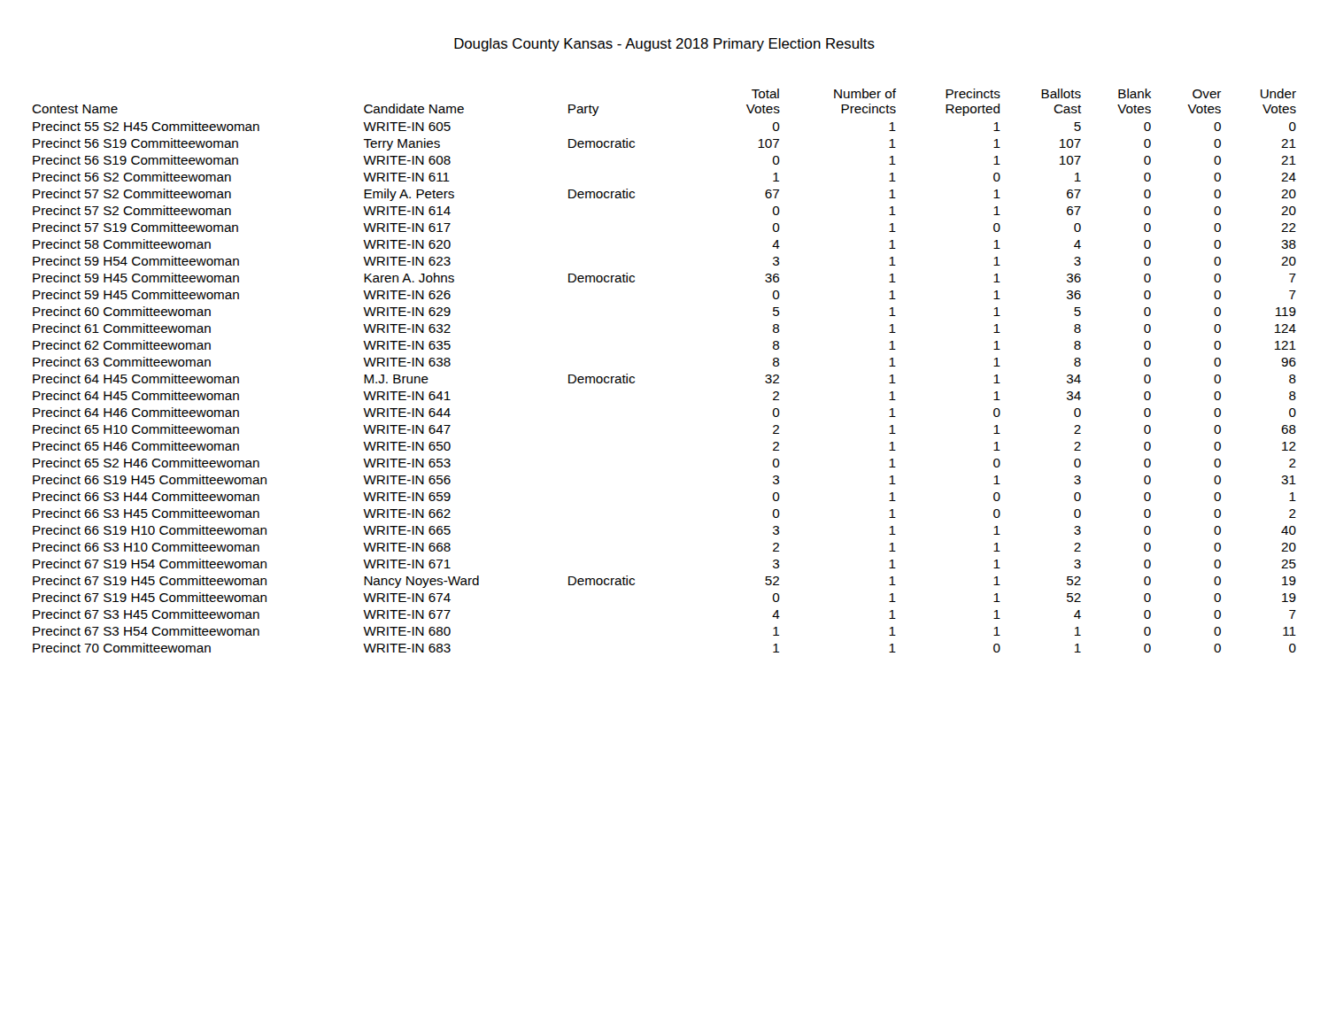Douglas County Kansas - August 2018 Primary Election Results
| | | | Total | Number of | Precincts | Ballots | Blank | Over | Under |
| --- | --- | --- | --- | --- | --- | --- | --- | --- | --- |
| Contest Name | Candidate Name | Party | Votes | Precincts | Reported | Cast | Votes | Votes | Votes |
| Precinct 55 S2 H45 Committeewoman | WRITE-IN 605 | | 0 | 1 | 1 | 5 | 0 | 0 | 0 |
| Precinct 56 S19 Committeewoman | Terry Manies | Democratic | 107 | 1 | 1 | 107 | 0 | 0 | 21 |
| Precinct 56 S19 Committeewoman | WRITE-IN 608 | | 0 | 1 | 1 | 107 | 0 | 0 | 21 |
| Precinct 56 S2 Committeewoman | WRITE-IN 611 | | 1 | 1 | 0 | 1 | 0 | 0 | 24 |
| Precinct 57 S2 Committeewoman | Emily A. Peters | Democratic | 67 | 1 | 1 | 67 | 0 | 0 | 20 |
| Precinct 57 S2 Committeewoman | WRITE-IN 614 | | 0 | 1 | 1 | 67 | 0 | 0 | 20 |
| Precinct 57 S19 Committeewoman | WRITE-IN 617 | | 0 | 1 | 0 | 0 | 0 | 0 | 22 |
| Precinct 58 Committeewoman | WRITE-IN 620 | | 4 | 1 | 1 | 4 | 0 | 0 | 38 |
| Precinct 59 H54 Committeewoman | WRITE-IN 623 | | 3 | 1 | 1 | 3 | 0 | 0 | 20 |
| Precinct 59 H45 Committeewoman | Karen A. Johns | Democratic | 36 | 1 | 1 | 36 | 0 | 0 | 7 |
| Precinct 59 H45 Committeewoman | WRITE-IN 626 | | 0 | 1 | 1 | 36 | 0 | 0 | 7 |
| Precinct 60 Committeewoman | WRITE-IN 629 | | 5 | 1 | 1 | 5 | 0 | 0 | 119 |
| Precinct 61 Committeewoman | WRITE-IN 632 | | 8 | 1 | 1 | 8 | 0 | 0 | 124 |
| Precinct 62 Committeewoman | WRITE-IN 635 | | 8 | 1 | 1 | 8 | 0 | 0 | 121 |
| Precinct 63 Committeewoman | WRITE-IN 638 | | 8 | 1 | 1 | 8 | 0 | 0 | 96 |
| Precinct 64 H45 Committeewoman | M.J. Brune | Democratic | 32 | 1 | 1 | 34 | 0 | 0 | 8 |
| Precinct 64 H45 Committeewoman | WRITE-IN 641 | | 2 | 1 | 1 | 34 | 0 | 0 | 8 |
| Precinct 64 H46 Committeewoman | WRITE-IN 644 | | 0 | 1 | 0 | 0 | 0 | 0 | 0 |
| Precinct 65 H10 Committeewoman | WRITE-IN 647 | | 2 | 1 | 1 | 2 | 0 | 0 | 68 |
| Precinct 65 H46 Committeewoman | WRITE-IN 650 | | 2 | 1 | 1 | 2 | 0 | 0 | 12 |
| Precinct 65 S2 H46 Committeewoman | WRITE-IN 653 | | 0 | 1 | 0 | 0 | 0 | 0 | 2 |
| Precinct 66 S19 H45 Committeewoman | WRITE-IN 656 | | 3 | 1 | 1 | 3 | 0 | 0 | 31 |
| Precinct 66 S3 H44 Committeewoman | WRITE-IN 659 | | 0 | 1 | 0 | 0 | 0 | 0 | 1 |
| Precinct 66 S3 H45 Committeewoman | WRITE-IN 662 | | 0 | 1 | 0 | 0 | 0 | 0 | 2 |
| Precinct 66 S19 H10 Committeewoman | WRITE-IN 665 | | 3 | 1 | 1 | 3 | 0 | 0 | 40 |
| Precinct 66 S3 H10 Committeewoman | WRITE-IN 668 | | 2 | 1 | 1 | 2 | 0 | 0 | 20 |
| Precinct 67 S19 H54 Committeewoman | WRITE-IN 671 | | 3 | 1 | 1 | 3 | 0 | 0 | 25 |
| Precinct 67 S19 H45 Committeewoman | Nancy Noyes-Ward | Democratic | 52 | 1 | 1 | 52 | 0 | 0 | 19 |
| Precinct 67 S19 H45 Committeewoman | WRITE-IN 674 | | 0 | 1 | 1 | 52 | 0 | 0 | 19 |
| Precinct 67 S3 H45 Committeewoman | WRITE-IN 677 | | 4 | 1 | 1 | 4 | 0 | 0 | 7 |
| Precinct 67 S3 H54 Committeewoman | WRITE-IN 680 | | 1 | 1 | 1 | 1 | 0 | 0 | 11 |
| Precinct 70 Committeewoman | WRITE-IN 683 | | 1 | 1 | 0 | 1 | 0 | 0 | 0 |